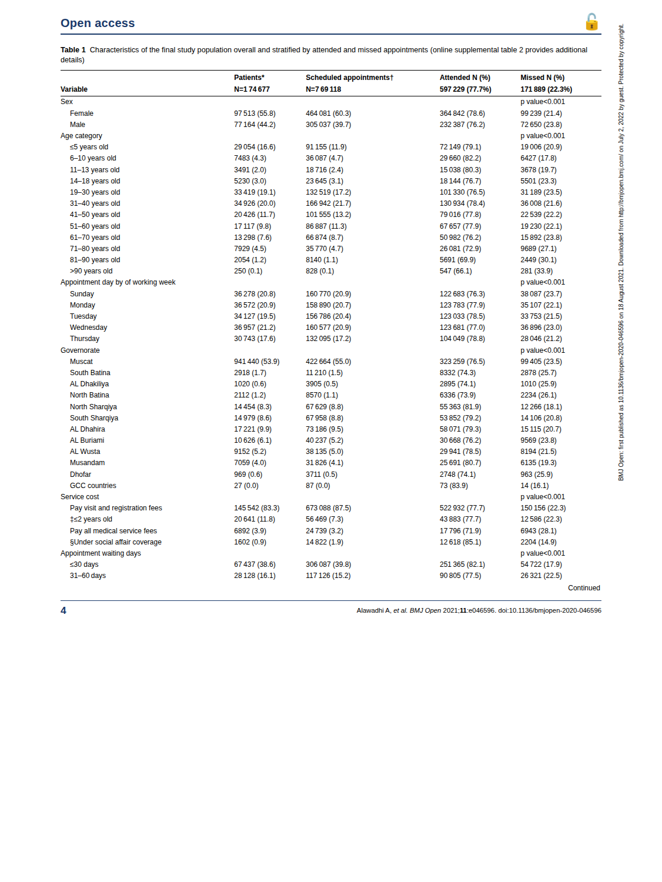BMJ Open: first published as 10.1136/bmjopen-2020-046596 on 18 August 2021. Downloaded from http://bmjopen.bmj.com/ on July 2, 2022 by guest. Protected by copyright.
Open access
🔓
Table 1 Characteristics of the final study population overall and stratified by attended and missed appointments (online supplemental table 2 provides additional details)
| | Patients* | Scheduled appointments† | Attended N (%) | Missed N (%) |
| --- | --- | --- | --- | --- |
| Variable | N=1 74 677 | N=7 69 118 | 597 229 (77.7%) | 171 889 (22.3%) |
| Sex | | | | p value<0.001 |
| Female | 97 513 (55.8) | 464 081 (60.3) | 364 842 (78.6) | 99 239 (21.4) |
| Male | 77 164 (44.2) | 305 037 (39.7) | 232 387 (76.2) | 72 650 (23.8) |
| Age category | | | | p value<0.001 |
| ≤5 years old | 29 054 (16.6) | 91 155 (11.9) | 72 149 (79.1) | 19 006 (20.9) |
| 6–10 years old | 7483 (4.3) | 36 087 (4.7) | 29 660 (82.2) | 6427 (17.8) |
| 11–13 years old | 3491 (2.0) | 18 716 (2.4) | 15 038 (80.3) | 3678 (19.7) |
| 14–18 years old | 5230 (3.0) | 23 645 (3.1) | 18 144 (76.7) | 5501 (23.3) |
| 19–30 years old | 33 419 (19.1) | 132 519 (17.2) | 101 330 (76.5) | 31 189 (23.5) |
| 31–40 years old | 34 926 (20.0) | 166 942 (21.7) | 130 934 (78.4) | 36 008 (21.6) |
| 41–50 years old | 20 426 (11.7) | 101 555 (13.2) | 79 016 (77.8) | 22 539 (22.2) |
| 51–60 years old | 17 117 (9.8) | 86 887 (11.3) | 67 657 (77.9) | 19 230 (22.1) |
| 61–70 years old | 13 298 (7.6) | 66 874 (8.7) | 50 982 (76.2) | 15 892 (23.8) |
| 71–80 years old | 7929 (4.5) | 35 770 (4.7) | 26 081 (72.9) | 9689 (27.1) |
| 81–90 years old | 2054 (1.2) | 8140 (1.1) | 5691 (69.9) | 2449 (30.1) |
| >90 years old | 250 (0.1) | 828 (0.1) | 547 (66.1) | 281 (33.9) |
| Appointment day by of working week | | | | p value<0.001 |
| Sunday | 36 278 (20.8) | 160 770 (20.9) | 122 683 (76.3) | 38 087 (23.7) |
| Monday | 36 572 (20.9) | 158 890 (20.7) | 123 783 (77.9) | 35 107 (22.1) |
| Tuesday | 34 127 (19.5) | 156 786 (20.4) | 123 033 (78.5) | 33 753 (21.5) |
| Wednesday | 36 957 (21.2) | 160 577 (20.9) | 123 681 (77.0) | 36 896 (23.0) |
| Thursday | 30 743 (17.6) | 132 095 (17.2) | 104 049 (78.8) | 28 046 (21.2) |
| Governorate | | | | p value<0.001 |
| Muscat | 941 440 (53.9) | 422 664 (55.0) | 323 259 (76.5) | 99 405 (23.5) |
| South Batina | 2918 (1.7) | 11 210 (1.5) | 8332 (74.3) | 2878 (25.7) |
| AL Dhakiliya | 1020 (0.6) | 3905 (0.5) | 2895 (74.1) | 1010 (25.9) |
| North Batina | 2112 (1.2) | 8570 (1.1) | 6336 (73.9) | 2234 (26.1) |
| North Sharqiya | 14 454 (8.3) | 67 629 (8.8) | 55 363 (81.9) | 12 266 (18.1) |
| South Sharqiya | 14 979 (8.6) | 67 958 (8.8) | 53 852 (79.2) | 14 106 (20.8) |
| AL Dhahira | 17 221 (9.9) | 73 186 (9.5) | 58 071 (79.3) | 15 115 (20.7) |
| AL Buriami | 10 626 (6.1) | 40 237 (5.2) | 30 668 (76.2) | 9569 (23.8) |
| AL Wusta | 9152 (5.2) | 38 135 (5.0) | 29 941 (78.5) | 8194 (21.5) |
| Musandam | 7059 (4.0) | 31 826 (4.1) | 25 691 (80.7) | 6135 (19.3) |
| Dhofar | 969 (0.6) | 3711 (0.5) | 2748 (74.1) | 963 (25.9) |
| GCC countries | 27 (0.0) | 87 (0.0) | 73 (83.9) | 14 (16.1) |
| Service cost | | | | p value<0.001 |
| Pay visit and registration fees | 145 542 (83.3) | 673 088 (87.5) | 522 932 (77.7) | 150 156 (22.3) |
| ‡ ≤2 years old | 20 641 (11.8) | 56 469 (7.3) | 43 883 (77.7) | 12 586 (22.3) |
| Pay all medical service fees | 6892 (3.9) | 24 739 (3.2) | 17 796 (71.9) | 6943 (28.1) |
| § Under social affair coverage | 1602 (0.9) | 14 822 (1.9) | 12 618 (85.1) | 2204 (14.9) |
| Appointment waiting days | | | | p value<0.001 |
| ≤30 days | 67 437 (38.6) | 306 087 (39.8) | 251 365 (82.1) | 54 722 (17.9) |
| 31–60 days | 28 128 (16.1) | 117 126 (15.2) | 90 805 (77.5) | 26 321 (22.5) |
Continued
4
Alawadhi A, et al. BMJ Open 2021;11:e046596. doi:10.1136/bmjopen-2020-046596